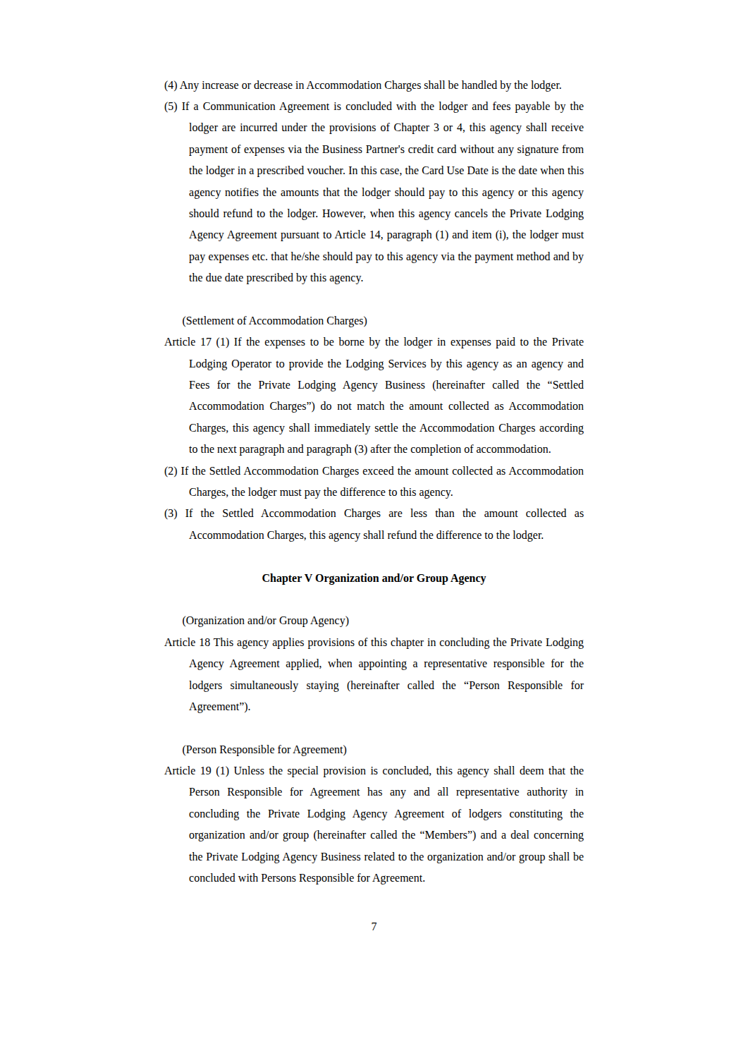(4) Any increase or decrease in Accommodation Charges shall be handled by the lodger.
(5) If a Communication Agreement is concluded with the lodger and fees payable by the lodger are incurred under the provisions of Chapter 3 or 4, this agency shall receive payment of expenses via the Business Partner's credit card without any signature from the lodger in a prescribed voucher. In this case, the Card Use Date is the date when this agency notifies the amounts that the lodger should pay to this agency or this agency should refund to the lodger. However, when this agency cancels the Private Lodging Agency Agreement pursuant to Article 14, paragraph (1) and item (i), the lodger must pay expenses etc. that he/she should pay to this agency via the payment method and by the due date prescribed by this agency.
(Settlement of Accommodation Charges)
Article 17 (1) If the expenses to be borne by the lodger in expenses paid to the Private Lodging Operator to provide the Lodging Services by this agency as an agency and Fees for the Private Lodging Agency Business (hereinafter called the “Settled Accommodation Charges”) do not match the amount collected as Accommodation Charges, this agency shall immediately settle the Accommodation Charges according to the next paragraph and paragraph (3) after the completion of accommodation.
(2) If the Settled Accommodation Charges exceed the amount collected as Accommodation Charges, the lodger must pay the difference to this agency.
(3) If the Settled Accommodation Charges are less than the amount collected as Accommodation Charges, this agency shall refund the difference to the lodger.
Chapter V Organization and/or Group Agency
(Organization and/or Group Agency)
Article 18 This agency applies provisions of this chapter in concluding the Private Lodging Agency Agreement applied, when appointing a representative responsible for the lodgers simultaneously staying (hereinafter called the “Person Responsible for Agreement”).
(Person Responsible for Agreement)
Article 19 (1) Unless the special provision is concluded, this agency shall deem that the Person Responsible for Agreement has any and all representative authority in concluding the Private Lodging Agency Agreement of lodgers constituting the organization and/or group (hereinafter called the “Members”) and a deal concerning the Private Lodging Agency Business related to the organization and/or group shall be concluded with Persons Responsible for Agreement.
7